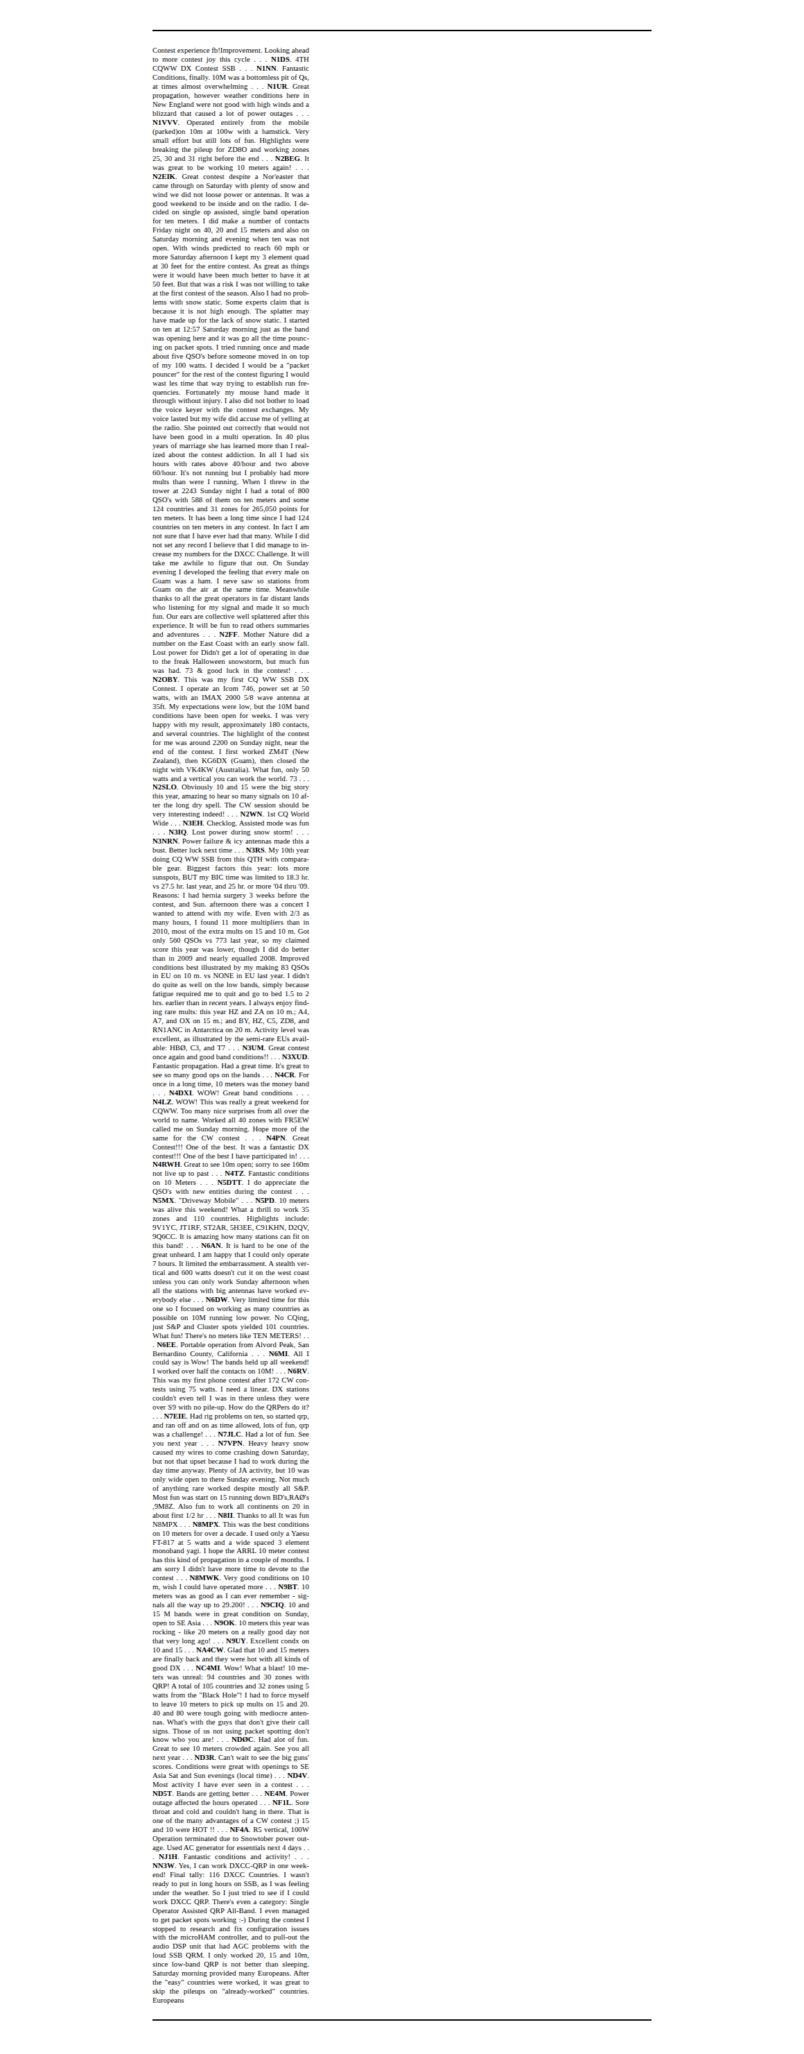Contest experience fb!Improvement. Looking ahead to more contest joy this cycle . . . N1DS. 4TH CQWW DX Contest SSB . . . N1NN. Fantastic Conditions, finally. 10M was a bottomless pit of Qs, at times almost overwhelming . . . N1UR. Great propagation, however weather conditions here in New England were not good with high winds and a blizzard that caused a lot of power outages . . . N1VVV. Operated entirely from the mobile (parked)on 10m at 100w with a hamstick. Very small effort but still lots of fun. Highlights were breaking the pileup for ZD8O and working zones 25, 30 and 31 right before the end . . . N2BEG. It was great to be working 10 meters again! . . . N2EIK. Great contest despite a Nor'easter that came through on Saturday with plenty of snow and wind we did not loose power or antennas. It was a good weekend to be inside and on the radio. I decided on single op assisted, single band operation for ten meters. I did make a number of contacts Friday night on 40, 20 and 15 meters and also on Saturday morning and evening when ten was not open. With winds predicted to reach 60 mph or more Saturday afternoon I kept my 3 element quad at 30 feet for the entire contest. As great as things were it would have been much better to have it at 50 feet. But that was a risk I was not willing to take at the first contest of the season. Also I had no problems with snow static. Some experts claim that is because it is not high enough. The splatter may have made up for the lack of snow static. I started on ten at 12:57 Saturday morning just as the band was opening here and it was go all the time pouncing on packet spots. I tried running once and made about five QSO's before someone moved in on top of my 100 watts. I decided I would be a "packet pouncer" for the rest of the contest figuring I would wast les time that way trying to establish run frequencies. Fortunately my mouse hand made it through without injury. I also did not bother to load the voice keyer with the contest exchanges. My voice lasted but my wife did accuse me of yelling at the radio. She pointed out correctly that would not have been good in a multi operation. In 40 plus years of marriage she has learned more than I realized about the contest addiction. In all I had six hours with rates above 40/hour and two above 60/hour. It's not running but I probably had more mults than were I running. When I threw in the tower at 2243 Sunday night I had a total of 800 QSO's with 588 of them on ten meters and some 124 countries and 31 zones for 265,050 points for ten meters. It has been a long time since I had 124 countries on ten meters in any contest. In fact I am not sure that I have ever had that many. While I did not set any record I believe that I did manage to increase my numbers for the DXCC Challenge. It will take me awhile to figure that out. On Sunday evening I developed the feeling that every male on Guam was a ham. I neve saw so stations from Guam on the air at the same time. Meanwhile thanks to all the great operators in far distant lands who listening for my signal and made it so much fun. Our ears are collective well splattered after this experience. It will be fun to read others summaries and adventures . . . N2FF. Mother Nature did a number on the East Coast with an early snow fall. Lost power for Didn't get a lot of operating in due to the freak Halloween snowstorm, but much fun was had. 73 & good luck in the contest! . . . N2OBY. This was my first CQ WW SSB DX Contest. I operate an Icom 746, power set at 50 watts, with an IMAX 2000 5/8 wave antenna at 35ft. My expectations were low, but the 10M band conditions have been open for weeks. I was very happy with my result, approximately 180 contacts, and several countries. The highlight of the contest for me was around 2200 on Sunday night, near the end of the contest. I first worked ZM4T (New Zealand), then KG6DX (Guam), then closed the night with VK4KW (Australia). What fun, only 50 watts and a vertical you can work the world. 73 . . . N2SLO. Obviously 10 and 15 were the big story this year, amazing to hear so many signals on 10 after the long dry spell. The CW session should be very interesting indeed! . . . N2WN. 1st CQ World Wide . . . N3EH. Checklog. Assisted mode was fun . . . N3IQ. Lost power during snow storm! . . . N3NRN. Power failure & icy antennas made this a bust. Better luck next time . . . N3RS. My 10th year doing CQ WW SSB from this QTH with comparable gear. Biggest factors this year: lots more sunspots, BUT my BIC time was limited to 18.3 hr. vs 27.5 hr. last year, and 25 hr. or more '04 thru '09. Reasons: I had hernia surgery 3 weeks before the contest, and Sun. afternoon there was a concert I wanted to attend with my wife. Even with 2/3 as many hours, I found 11 more multipliers than in 2010, most of the extra mults on 15 and 10 m. Got only 560 QSOs vs 773 last year, so my claimed score this year was lower, though I did do better than in 2009 and nearly equalled 2008. Improved conditions best illustrated by my making 83 QSOs in EU on 10 m. vs NONE in EU last year. I didn't do quite as well on the low bands, simply because fatigue required me to quit and go to bed 1.5 to 2 hrs. earlier than in recent years. I always enjoy finding rare mults: this year HZ and ZA on 10 m.; A4, A7, and OX on 15 m.; and BY, HZ, C5, ZD8, and RN1ANC in Antarctica on 20 m. Activity level was excellent, as illustrated by the semi-rare EUs available: HBØ, C3, and T7 . . . N3UM. Great contest once again and good band conditions!! . . . N3XUD. Fantastic propagation. Had a great time. It's great to see so many good ops on the bands . . . N4CR. For once in a long time, 10 meters was the money band . . . N4DXI. WOW! Great band conditions . . . N4LZ. WOW! This was really a great weekend for CQWW. Too many nice surprises from all over the world to name. Worked all 40 zones with FR5EW called me on Sunday morning. Hope more of the same for the CW contest . . . N4PN. Great Contest!!! One of the best. It was a fantastic DX contest!!! One of the best I have participated in! . . . N4RWH. Great to see 10m open; sorry to see 160m not live up to past . . . N4TZ. Fantastic conditions on 10 Meters . . . N5DTT. I do appreciate the QSO's with new entities during the contest . . . N5MX. "Driveway Mobile" . . . N5PD. 10 meters was alive this weekend! What a thrill to work 35 zones and 110 countries. Highlights include: 9V1YC, JT1RF, ST2AR, 5H3EE, C91KHN, D2QV, 9Q6CC. It is amazing how many stations can fit on this band! . . . N6AN. It is hard to be one of the great unheard. I am happy that I could only operate 7 hours. It limited the embarrassment. A stealth vertical and 600 watts doesn't cut it on the west coast unless you can only work Sunday afternoon when all the stations with big antennas have worked everybody else . . . N6DW. Very limited time for this one so I focused on working as many countries as possible on 10M running low power. No CQing, just S&P and Cluster spots yielded 101 countries. What fun! There's no meters like TEN METERS! . . . N6EE. Portable operation from Alvord Peak, San Bernardino County, California . . . N6MI. All I could say is Wow! The bands held up all weekend! I worked over half the contacts on 10M! . . . N6RV. This was my first phone contest after 172 CW contests using 75 watts. I need a linear. DX stations couldn't even tell I was in there unless they were over S9 with no pile-up. How do the QRPers do it? . . . N7EIE. Had rig problems on ten, so started qrp, and ran off and on as time allowed, lots of fun, qrp was a challenge! . . . N7JLC. Had a lot of fun. See you next year . . . N7VPN. Heavy heavy snow caused my wires to come crashing down Saturday, but not that upset because I had to work during the day time anyway. Plenty of JA activity, but 10 was only wide open to there Sunday evening. Not much of anything rare worked despite mostly all S&P. Most fun was start on 15 running down BD's,RAØ's ,9M8Z. Also fun to work all continents on 20 in about first 1/2 hr . . . N8II. Thanks to all It was fun N8MPX . . . N8MPX. This was the best conditions on 10 meters for over a decade. I used only a Yaesu FT-817 at 5 watts and a wide spaced 3 element monoband yagi. I hope the ARRL 10 meter contest has this kind of propagation in a couple of months. I am sorry I didn't have more time to devote to the contest . . . N8MWK. Very good conditions on 10 m, wish I could have operated more . . . N9BT. 10 meters was as good as I can ever remember - signals all the way up to 29.200! . . . N9CIQ. 10 and 15 M bands were in great condition on Sunday, open to SE Asia . . . N9OK. 10 meters this year was rocking - like 20 meters on a really good day not that very long ago! . . . N9UY. Excellent condx on 10 and 15 . . . NA4CW. Glad that 10 and 15 meters are finally back and they were hot with all kinds of good DX . . . NC4MI. Wow! What a blast! 10 meters was unreal: 94 countries and 30 zones with QRP! A total of 105 countries and 32 zones using 5 watts from the "Black Hole"! I had to force myself to leave 10 meters to pick up mults on 15 and 20. 40 and 80 were tough going with mediocre antennas. What's with the guys that don't give their call signs. Those of us not using packet spotting don't know who you are! . . . NDØC. Had alot of fun. Great to see 10 meters crowded again. See you all next year . . . ND3R. Can't wait to see the big guns' scores. Conditions were great with openings to SE Asia Sat and Sun evenings (local time) . . . ND4V. Most activity I have ever seen in a contest . . . ND5T. Bands are getting better . . . NE4M. Power outage affected the hours operated . . . NF1L. Sore throat and cold and couldn't hang in there. That is one of the many advantages of a CW contest ;) 15 and 10 were HOT !! . . . NF4A. R5 vertical, 100W Operation terminated due to Snowtober power outage. Used AC generator for essentials next 4 days . . . NJ1H. Fantastic conditions and activity! . . . NN3W. Yes, I can work DXCC-QRP in one weekend! Final tally: 116 DXCC Countries. I wasn't ready to put in long hours on SSB, as I was feeling under the weather. So I just tried to see if I could work DXCC QRP. There's even a category: Single Operator Assisted QRP All-Band. I even managed to get packet spots working :-) During the contest I stopped to research and fix configuration issues with the microHAM controller, and to pull-out the audio DSP unit that had AGC problems with the loud SSB QRM. I only worked 20, 15 and 10m, since low-band QRP is not better than sleeping. Saturday morning provided many Europeans. After the "easy" countries were worked, it was great to skip the pileups on "already-worked" countries. Europeans